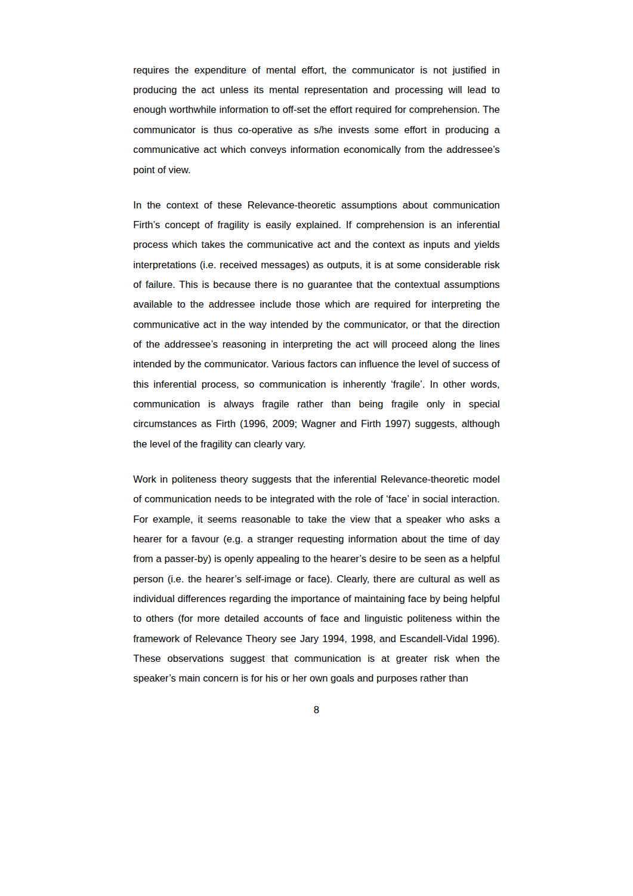requires the expenditure of mental effort, the communicator is not justified in producing the act unless its mental representation and processing will lead to enough worthwhile information to off-set the effort required for comprehension. The communicator is thus co-operative as s/he invests some effort in producing a communicative act which conveys information economically from the addressee’s point of view.
In the context of these Relevance-theoretic assumptions about communication Firth’s concept of fragility is easily explained. If comprehension is an inferential process which takes the communicative act and the context as inputs and yields interpretations (i.e. received messages) as outputs, it is at some considerable risk of failure. This is because there is no guarantee that the contextual assumptions available to the addressee include those which are required for interpreting the communicative act in the way intended by the communicator, or that the direction of the addressee’s reasoning in interpreting the act will proceed along the lines intended by the communicator. Various factors can influence the level of success of this inferential process, so communication is inherently ‘fragile’. In other words, communication is always fragile rather than being fragile only in special circumstances as Firth (1996, 2009; Wagner and Firth 1997) suggests, although the level of the fragility can clearly vary.
Work in politeness theory suggests that the inferential Relevance-theoretic model of communication needs to be integrated with the role of ‘face’ in social interaction. For example, it seems reasonable to take the view that a speaker who asks a hearer for a favour (e.g. a stranger requesting information about the time of day from a passer-by) is openly appealing to the hearer’s desire to be seen as a helpful person (i.e. the hearer’s self-image or face). Clearly, there are cultural as well as individual differences regarding the importance of maintaining face by being helpful to others (for more detailed accounts of face and linguistic politeness within the framework of Relevance Theory see Jary 1994, 1998, and Escandell-Vidal 1996). These observations suggest that communication is at greater risk when the speaker’s main concern is for his or her own goals and purposes rather than
8